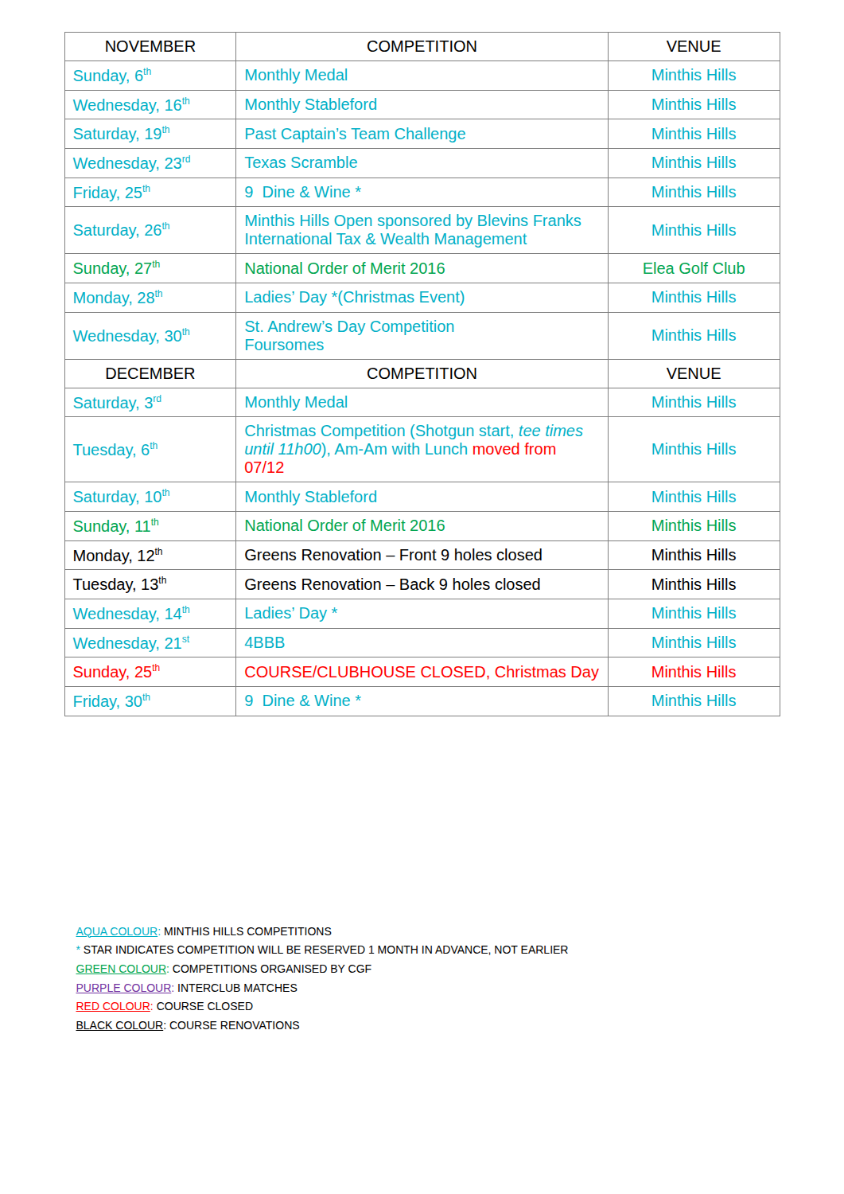| NOVEMBER | COMPETITION | VENUE |
| Sunday, 6 th | Monthly Medal | Minthis Hills |
| Wednesday, 16 th | Monthly Stableford | Minthis Hills |
| Saturday, 19 th | Past Captain’s Team Challenge | Minthis Hills |
| Wednesday, 23 rd | Texas Scramble | Minthis Hills |
| Friday, 25 th | 9 Dine & Wine * | Minthis Hills |
| Saturday, 26 th | Minthis Hills Open sponsored by Blevins Franks International Tax & Wealth Management | Minthis Hills |
| Sunday, 27 th | National Order of Merit 2016 | Elea Golf Club |
| Monday, 28 th | Ladies’ Day *(Christmas Event) | Minthis Hills |
| Wednesday, 30 th | St. Andrew’s Day Competition Foursomes | Minthis Hills |
| DECEMBER | COMPETITION | VENUE |
| Saturday, 3 rd | Monthly Medal | Minthis Hills |
| Tuesday, 6 th | Christmas Competition (Shotgun start, tee times until 11h00 ), Am-Am with Lunch moved from 07/12 | Minthis Hills |
| Saturday, 10 th | Monthly Stableford | Minthis Hills |
| Sunday, 11 th | National Order of Merit 2016 | Minthis Hills |
| Monday, 12 th | Greens Renovation – Front 9 holes closed | Minthis Hills |
| Tuesday, 13 th | Greens Renovation – Back 9 holes closed | Minthis Hills |
| Wednesday, 14 th | Ladies’ Day * | Minthis Hills |
| Wednesday, 21 st | 4BBB | Minthis Hills |
| Sunday, 25 th | COURSE/CLUBHOUSE CLOSED, Christmas Day | Minthis Hills |
| Friday, 30 th | 9 Dine & Wine * | Minthis Hills |
AQUA COLOUR: MINTHIS HILLS COMPETITIONS
* STAR INDICATES COMPETITION WILL BE RESERVED 1 MONTH IN ADVANCE, NOT EARLIER
GREEN COLOUR: COMPETITIONS ORGANISED BY CGF
PURPLE COLOUR: INTERCLUB MATCHES
RED COLOUR: COURSE CLOSED
BLACK COLOUR: COURSE RENOVATIONS